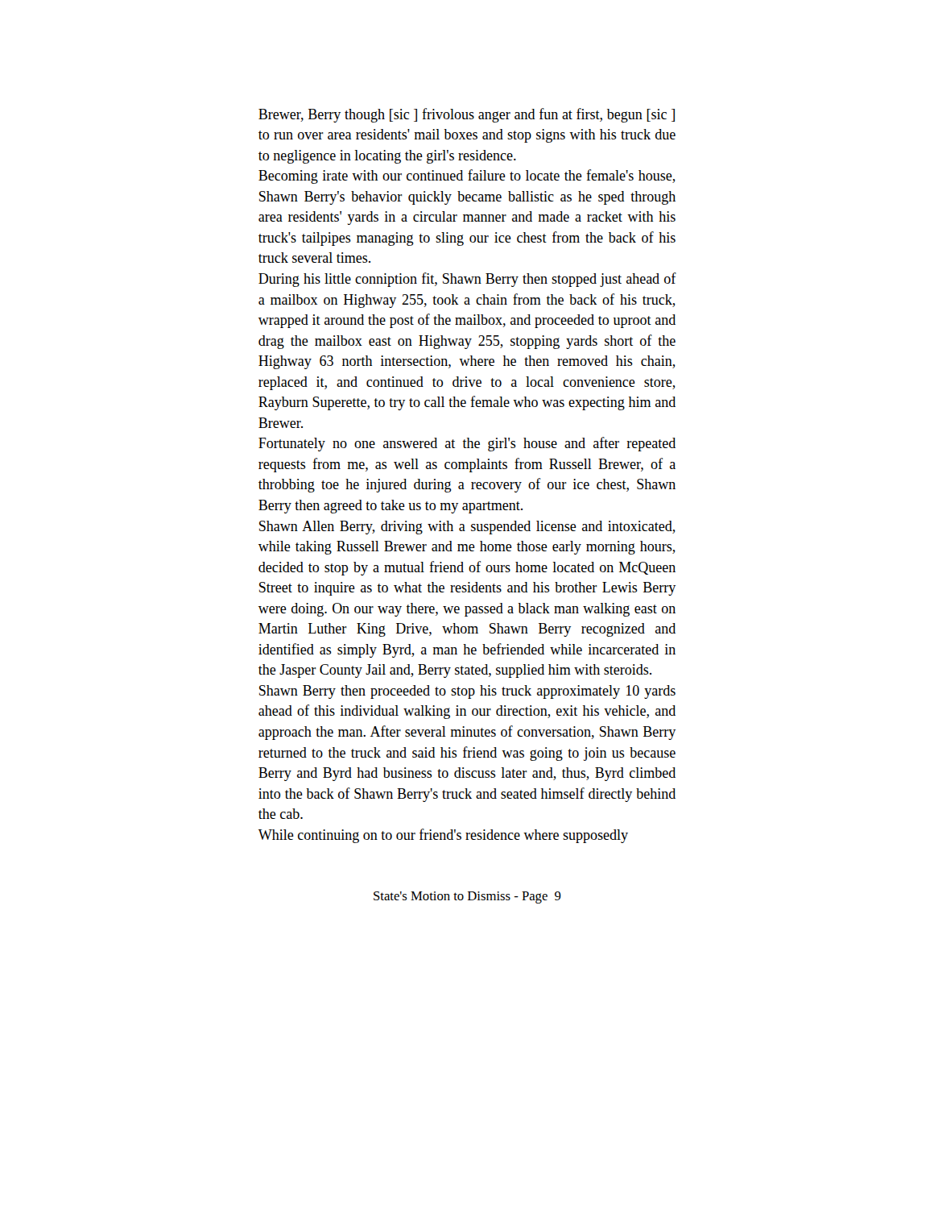Brewer, Berry though [sic ] frivolous anger and fun at first, begun [sic ] to run over area residents' mail boxes and stop signs with his truck due to negligence in locating the girl's residence.
Becoming irate with our continued failure to locate the female's house, Shawn Berry's behavior quickly became ballistic as he sped through area residents' yards in a circular manner and made a racket with his truck's tailpipes managing to sling our ice chest from the back of his truck several times.
During his little conniption fit, Shawn Berry then stopped just ahead of a mailbox on Highway 255, took a chain from the back of his truck, wrapped it around the post of the mailbox, and proceeded to uproot and drag the mailbox east on Highway 255, stopping yards short of the Highway 63 north intersection, where he then removed his chain, replaced it, and continued to drive to a local convenience store, Rayburn Superette, to try to call the female who was expecting him and Brewer.
Fortunately no one answered at the girl's house and after repeated requests from me, as well as complaints from Russell Brewer, of a throbbing toe he injured during a recovery of our ice chest, Shawn Berry then agreed to take us to my apartment.
Shawn Allen Berry, driving with a suspended license and intoxicated, while taking Russell Brewer and me home those early morning hours, decided to stop by a mutual friend of ours home located on McQueen Street to inquire as to what the residents and his brother Lewis Berry were doing. On our way there, we passed a black man walking east on Martin Luther King Drive, whom Shawn Berry recognized and identified as simply Byrd, a man he befriended while incarcerated in the Jasper County Jail and, Berry stated, supplied him with steroids.
Shawn Berry then proceeded to stop his truck approximately 10 yards ahead of this individual walking in our direction, exit his vehicle, and approach the man. After several minutes of conversation, Shawn Berry returned to the truck and said his friend was going to join us because Berry and Byrd had business to discuss later and, thus, Byrd climbed into the back of Shawn Berry's truck and seated himself directly behind the cab.
While continuing on to our friend's residence where supposedly
State's Motion to Dismiss - Page 9